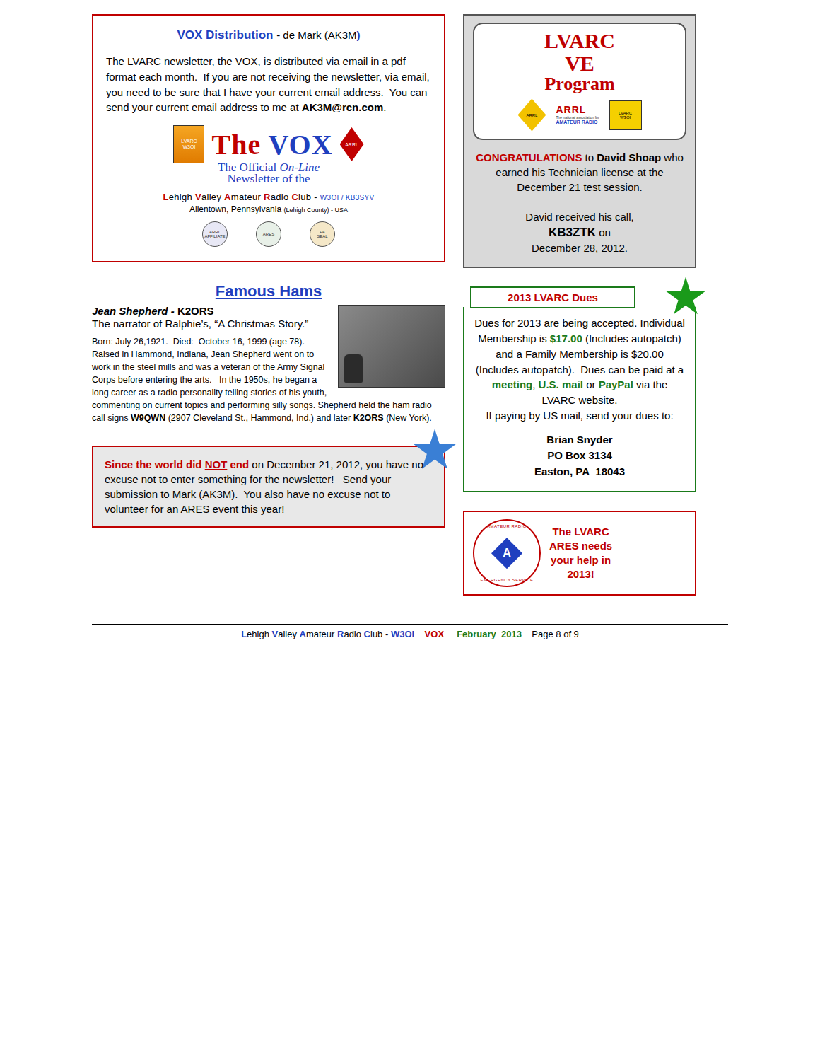VOX Distribution - de Mark (AK3M)
The LVARC newsletter, the VOX, is distributed via email in a pdf format each month. If you are not receiving the newsletter, via email, you need to be sure that I have your current email address. You can send your current email address to me at AK3M@rcn.com.
LVARC
W3OI
The VOX
ARRL
The Official On-Line
Newsletter of the
Lehigh Valley Amateur Radio Club - W3OI / KB3SYV
Allentown, Pennsylvania (Lehigh County) - USA
ARRL
AFFILIATE
ARES
PA
SEAL
Famous Hams
Jean Shepherd - K2ORS
The narrator of Ralphie’s, “A Christmas Story.”
Born: July 26,1921. Died: October 16, 1999 (age 78). Raised in Hammond, Indiana, Jean Shepherd went on to work in the steel mills and was a veteran of the Army Signal Corps before entering the arts. In the 1950s, he began a long career as a radio personality telling stories of his youth, commenting on current topics and performing silly songs. Shepherd held the ham radio call signs W9QWN (2907 Cleveland St., Hammond, Ind.) and later K2ORS (New York).
Since the world did NOT end on December 21, 2012, you have no excuse not to enter something for the newsletter! Send your submission to Mark (AK3M). You also have no excuse not to volunteer for an ARES event this year!
LVARC
VE
Program
ARRL
ARRL
The national association for
AMATEUR RADIO
LVARC
W3OI
CONGRATULATIONS to David Shoap who earned his Technician license at the December 21 test session.
David received his call,
KB3ZTK on
December 28, 2012.
2013 LVARC Dues
Dues for 2013 are being accepted. Individual Membership is $17.00 (Includes autopatch) and a Family Membership is $20.00 (Includes autopatch). Dues can be paid at a meeting, U.S. mail or PayPal via the LVARC website.
If paying by US mail, send your dues to:
Brian Snyder
PO Box 3134
Easton, PA 18043
AMATEUR RADIO
A
EMERGENCY SERVICE
The LVARC
ARES needs
your help in
2013!
Lehigh Valley Amateur Radio Club - W3OI VOX February 2013 Page 8 of 9